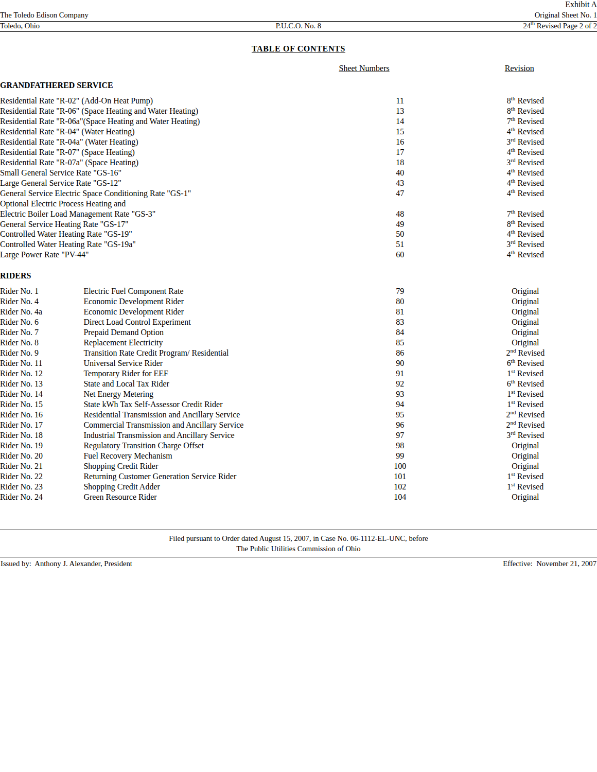Exhibit A
| The Toledo Edison Company | | Original Sheet No. 1 |
| Toledo, Ohio | P.U.C.O. No. 8 | 24 th Revised Page 2 of 2 |
TABLE OF CONTENTS
| | Sheet Numbers | Revision |
GRANDFATHERED SERVICE
| Residential Rate "R-02" (Add-On Heat Pump) | 11 | 8 th Revised |
| Residential Rate "R-06" (Space Heating and Water Heating) | 13 | 8 th Revised |
| Residential Rate "R-06a"(Space Heating and Water Heating) | 14 | 7 th Revised |
| Residential Rate "R-04" (Water Heating) | 15 | 4 th Revised |
| Residential Rate "R-04a" (Water Heating) | 16 | 3 rd Revised |
| Residential Rate "R-07" (Space Heating) | 17 | 4 th Revised |
| Residential Rate "R-07a" (Space Heating) | 18 | 3 rd Revised |
| Small General Service Rate "GS-16" | 40 | 4 th Revised |
| Large General Service Rate "GS-12" | 43 | 4 th Revised |
| General Service Electric Space Conditioning Rate "GS-1" | 47 | 4 th Revised |
| Optional Electric Process Heating and | | |
| Electric Boiler Load Management Rate "GS-3" | 48 | 7 th Revised |
| General Service Heating Rate "GS-17" | 49 | 8 th Revised |
| Controlled Water Heating Rate "GS-19" | 50 | 4 th Revised |
| Controlled Water Heating Rate "GS-19a" | 51 | 3 rd Revised |
| Large Power Rate "PV-44" | 60 | 4 th Revised |
RIDERS
| Rider No. 1 | Electric Fuel Component Rate | 79 | Original |
| Rider No. 4 | Economic Development Rider | 80 | Original |
| Rider No. 4a | Economic Development Rider | 81 | Original |
| Rider No. 6 | Direct Load Control Experiment | 83 | Original |
| Rider No. 7 | Prepaid Demand Option | 84 | Original |
| Rider No. 8 | Replacement Electricity | 85 | Original |
| Rider No. 9 | Transition Rate Credit Program/ Residential | 86 | 2 nd Revised |
| Rider No. 11 | Universal Service Rider | 90 | 6 th Revised |
| Rider No. 12 | Temporary Rider for EEF | 91 | 1 st Revised |
| Rider No. 13 | State and Local Tax Rider | 92 | 6 th Revised |
| Rider No. 14 | Net Energy Metering | 93 | 1 st Revised |
| Rider No. 15 | State kWh Tax Self-Assessor Credit Rider | 94 | 1 st Revised |
| Rider No. 16 | Residential Transmission and Ancillary Service | 95 | 2 nd Revised |
| Rider No. 17 | Commercial Transmission and Ancillary Service | 96 | 2 nd Revised |
| Rider No. 18 | Industrial Transmission and Ancillary Service | 97 | 3 rd Revised |
| Rider No. 19 | Regulatory Transition Charge Offset | 98 | Original |
| Rider No. 20 | Fuel Recovery Mechanism | 99 | Original |
| Rider No. 21 | Shopping Credit Rider | 100 | Original |
| Rider No. 22 | Returning Customer Generation Service Rider | 101 | 1 st Revised |
| Rider No. 23 | Shopping Credit Adder | 102 | 1 st Revised |
| Rider No. 24 | Green Resource Rider | 104 | Original |
Filed pursuant to Order dated August 15, 2007, in Case No. 06-1112-EL-UNC, before
The Public Utilities Commission of Ohio
| Issued by: Anthony J. Alexander, President | Effective: November 21, 2007 |